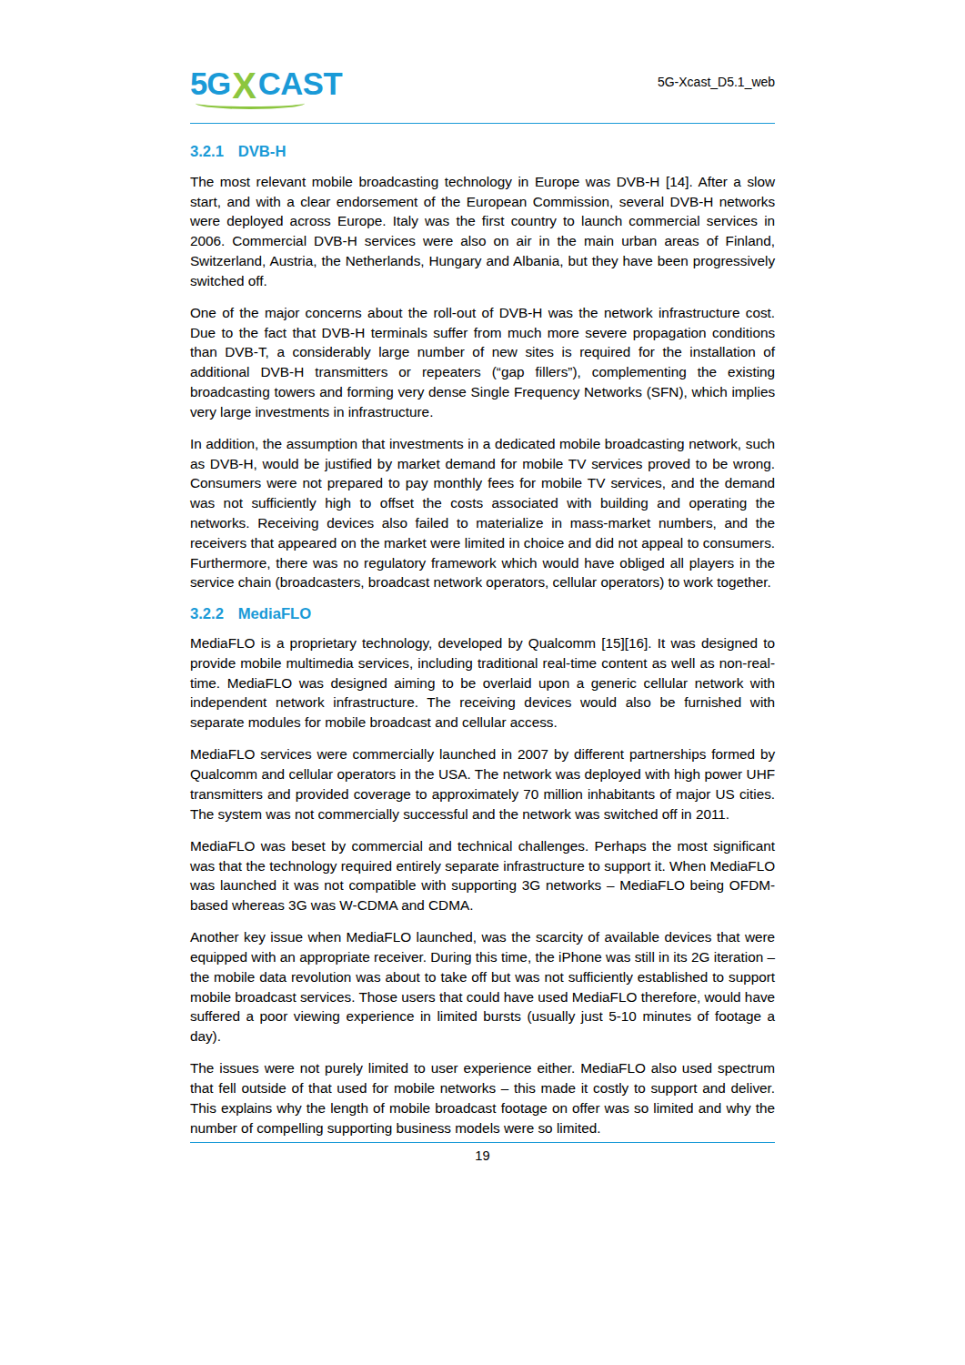5G XCAST
5G-Xcast_D5.1_web
3.2.1 DVB-H
The most relevant mobile broadcasting technology in Europe was DVB-H [14]. After a slow start, and with a clear endorsement of the European Commission, several DVB-H networks were deployed across Europe. Italy was the first country to launch commercial services in 2006. Commercial DVB-H services were also on air in the main urban areas of Finland, Switzerland, Austria, the Netherlands, Hungary and Albania, but they have been progressively switched off.
One of the major concerns about the roll-out of DVB-H was the network infrastructure cost. Due to the fact that DVB-H terminals suffer from much more severe propagation conditions than DVB-T, a considerably large number of new sites is required for the installation of additional DVB-H transmitters or repeaters (“gap fillers”), complementing the existing broadcasting towers and forming very dense Single Frequency Networks (SFN), which implies very large investments in infrastructure.
In addition, the assumption that investments in a dedicated mobile broadcasting network, such as DVB-H, would be justified by market demand for mobile TV services proved to be wrong. Consumers were not prepared to pay monthly fees for mobile TV services, and the demand was not sufficiently high to offset the costs associated with building and operating the networks. Receiving devices also failed to materialize in mass-market numbers, and the receivers that appeared on the market were limited in choice and did not appeal to consumers. Furthermore, there was no regulatory framework which would have obliged all players in the service chain (broadcasters, broadcast network operators, cellular operators) to work together.
3.2.2 MediaFLO
MediaFLO is a proprietary technology, developed by Qualcomm [15][16]. It was designed to provide mobile multimedia services, including traditional real-time content as well as non-real-time. MediaFLO was designed aiming to be overlaid upon a generic cellular network with independent network infrastructure. The receiving devices would also be furnished with separate modules for mobile broadcast and cellular access.
MediaFLO services were commercially launched in 2007 by different partnerships formed by Qualcomm and cellular operators in the USA. The network was deployed with high power UHF transmitters and provided coverage to approximately 70 million inhabitants of major US cities. The system was not commercially successful and the network was switched off in 2011.
MediaFLO was beset by commercial and technical challenges. Perhaps the most significant was that the technology required entirely separate infrastructure to support it. When MediaFLO was launched it was not compatible with supporting 3G networks – MediaFLO being OFDM-based whereas 3G was W-CDMA and CDMA.
Another key issue when MediaFLO launched, was the scarcity of available devices that were equipped with an appropriate receiver. During this time, the iPhone was still in its 2G iteration – the mobile data revolution was about to take off but was not sufficiently established to support mobile broadcast services. Those users that could have used MediaFLO therefore, would have suffered a poor viewing experience in limited bursts (usually just 5-10 minutes of footage a day).
The issues were not purely limited to user experience either. MediaFLO also used spectrum that fell outside of that used for mobile networks – this made it costly to support and deliver. This explains why the length of mobile broadcast footage on offer was so limited and why the number of compelling supporting business models were so limited.
19